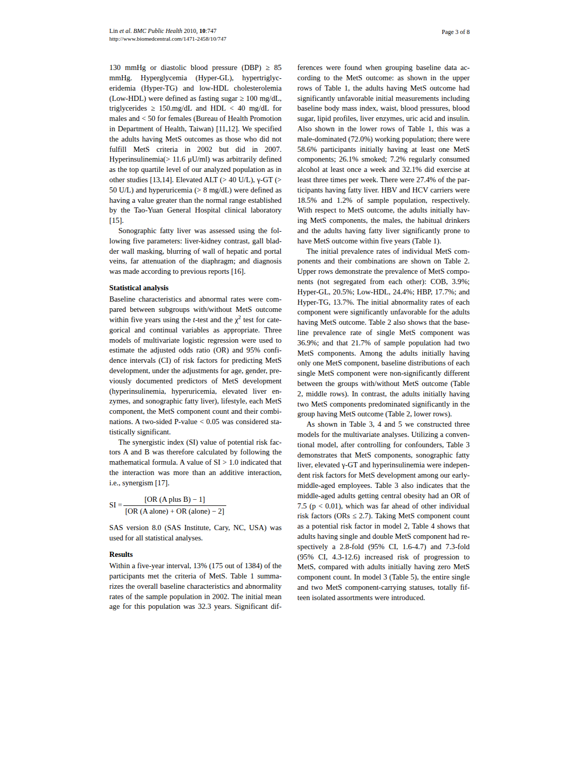Lin et al. BMC Public Health 2010, 10:747
http://www.biomedcentral.com/1471-2458/10/747
Page 3 of 8
130 mmHg or diastolic blood pressure (DBP) ≥ 85 mmHg. Hyperglycemia (Hyper-GL), hypertriglyceridemia (Hyper-TG) and low-HDL cholesterolemia (Low-HDL) were defined as fasting sugar ≥ 100 mg/dL, triglycerides ≥ 150.mg/dL and HDL < 40 mg/dL for males and < 50 for females (Bureau of Health Promotion in Department of Health, Taiwan) [11,12]. We specified the adults having MetS outcomes as those who did not fulfill MetS criteria in 2002 but did in 2007. Hyperinsulinemia(> 11.6 μU/ml) was arbitrarily defined as the top quartile level of our analyzed population as in other studies [13,14]. Elevated ALT (> 40 U/L), γ-GT (> 50 U/L) and hyperuricemia (> 8 mg/dL) were defined as having a value greater than the normal range established by the Tao-Yuan General Hospital clinical laboratory [15].
Sonographic fatty liver was assessed using the following five parameters: liver-kidney contrast, gall bladder wall masking, blurring of wall of hepatic and portal veins, far attenuation of the diaphragm; and diagnosis was made according to previous reports [16].
Statistical analysis
Baseline characteristics and abnormal rates were compared between subgroups with/without MetS outcome within five years using the t-test and the χ2 test for categorical and continual variables as appropriate. Three models of multivariate logistic regression were used to estimate the adjusted odds ratio (OR) and 95% confidence intervals (CI) of risk factors for predicting MetS development, under the adjustments for age, gender, previously documented predictors of MetS development (hyperinsulinemia, hyperuricemia, elevated liver enzymes, and sonographic fatty liver), lifestyle, each MetS component, the MetS component count and their combinations. A two-sided P-value < 0.05 was considered statistically significant.
The synergistic index (SI) value of potential risk factors A and B was therefore calculated by following the mathematical formula. A value of SI > 1.0 indicated that the interaction was more than an additive interaction, i.e., synergism [17].
SI =[OR (A plus B) − 1][OR (A alone) + OR (alone) − 2]
SAS version 8.0 (SAS Institute, Cary, NC, USA) was used for all statistical analyses.
Results
Within a five-year interval, 13% (175 out of 1384) of the participants met the criteria of MetS. Table 1 summarizes the overall baseline characteristics and abnormality rates of the sample population in 2002. The initial mean age for this population was 32.3 years. Significant differences were found when grouping baseline data according to the MetS outcome: as shown in the upper rows of Table 1, the adults having MetS outcome had significantly unfavorable initial measurements including baseline body mass index, waist, blood pressures, blood sugar, lipid profiles, liver enzymes, uric acid and insulin. Also shown in the lower rows of Table 1, this was a male-dominated (72.0%) working population; there were 58.6% participants initially having at least one MetS components; 26.1% smoked; 7.2% regularly consumed alcohol at least once a week and 32.1% did exercise at least three times per week. There were 27.4% of the participants having fatty liver. HBV and HCV carriers were 18.5% and 1.2% of sample population, respectively. With respect to MetS outcome, the adults initially having MetS components, the males, the habitual drinkers and the adults having fatty liver significantly prone to have MetS outcome within five years (Table 1).
The initial prevalence rates of individual MetS components and their combinations are shown on Table 2. Upper rows demonstrate the prevalence of MetS components (not segregated from each other): COB, 3.9%; Hyper-GL, 20.5%; Low-HDL, 24.4%; HBP, 17.7%; and Hyper-TG, 13.7%. The initial abnormality rates of each component were significantly unfavorable for the adults having MetS outcome. Table 2 also shows that the baseline prevalence rate of single MetS component was 36.9%; and that 21.7% of sample population had two MetS components. Among the adults initially having only one MetS component, baseline distributions of each single MetS component were non-significantly different between the groups with/without MetS outcome (Table 2, middle rows). In contrast, the adults initially having two MetS components predominated significantly in the group having MetS outcome (Table 2, lower rows).
As shown in Table 3, 4 and 5 we constructed three models for the multivariate analyses. Utilizing a conventional model, after controlling for confounders, Table 3 demonstrates that MetS components, sonographic fatty liver, elevated γ-GT and hyperinsulinemia were independent risk factors for MetS development among our early-middle-aged employees. Table 3 also indicates that the middle-aged adults getting central obesity had an OR of 7.5 (p < 0.01), which was far ahead of other individual risk factors (ORs ≤ 2.7). Taking MetS component count as a potential risk factor in model 2, Table 4 shows that adults having single and double MetS component had respectively a 2.8-fold (95% CI, 1.6-4.7) and 7.3-fold (95% CI, 4.3-12.6) increased risk of progression to MetS, compared with adults initially having zero MetS component count. In model 3 (Table 5), the entire single and two MetS component-carrying statuses, totally fifteen isolated assortments were introduced.